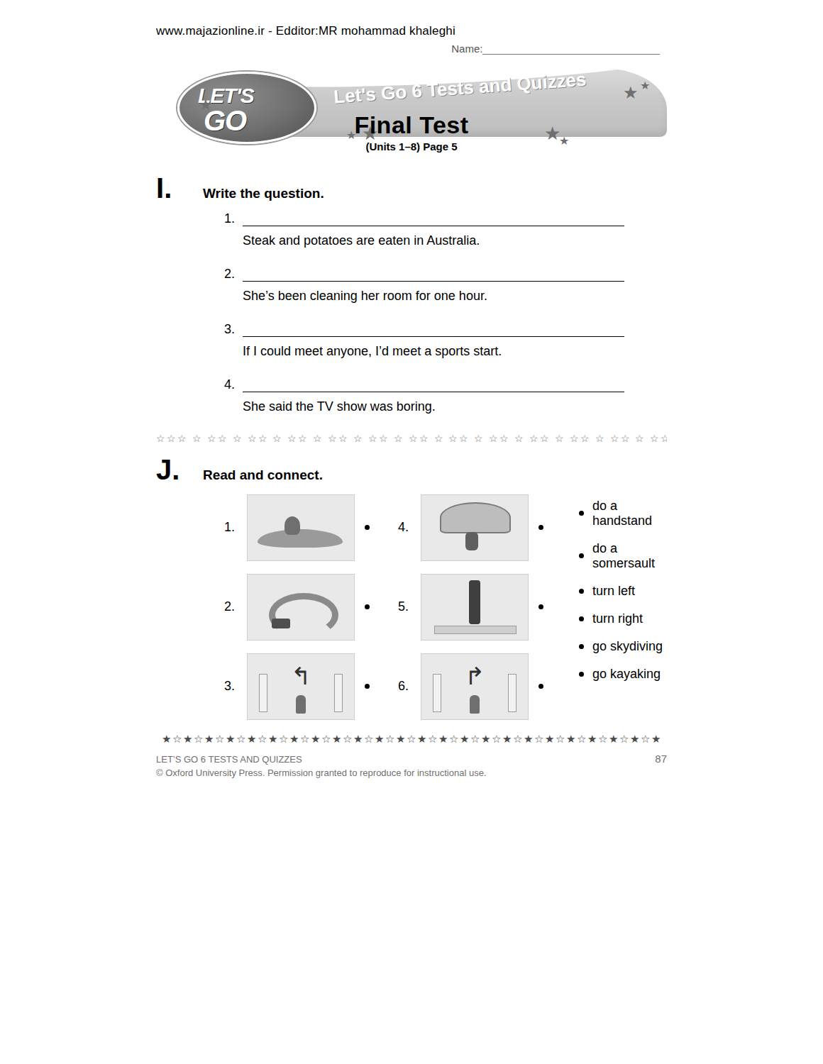www.majazionline.ir - Edditor:MR mohammad khaleghi
Name:
LET'S GO
Let's Go 6 Tests and Quizzes
★ ★ ★ ★ ★ ★ ★
Final Test
(Units 1–8) Page 5
I.
Write the question.
1.
Steak and potatoes are eaten in Australia.
2.
She’s been cleaning her room for one hour.
3.
If I could meet anyone, I’d meet a sports start.
4.
She said the TV show was boring.
☆☆☆ ☆ ☆☆ ☆ ☆☆ ☆ ☆☆ ☆ ☆☆ ☆ ☆☆ ☆ ☆☆ ☆ ☆☆ ☆ ☆☆ ☆ ☆☆ ☆ ☆☆ ☆ ☆☆ ☆ ☆☆ ☆ ☆☆
J.
Read and connect.
1.
4.
2.
5.
3.
↰
6.
↱
do a handstand
do a somersault
turn left
turn right
go skydiving
go kayaking
★☆★☆★☆★☆★☆★☆★☆★☆★☆★☆★☆★☆★☆★☆★☆★☆★☆★☆★☆★☆★☆★☆★☆★
LET’S GO 6 TESTS AND QUIZZES
© Oxford University Press. Permission granted to reproduce for instructional use.
87